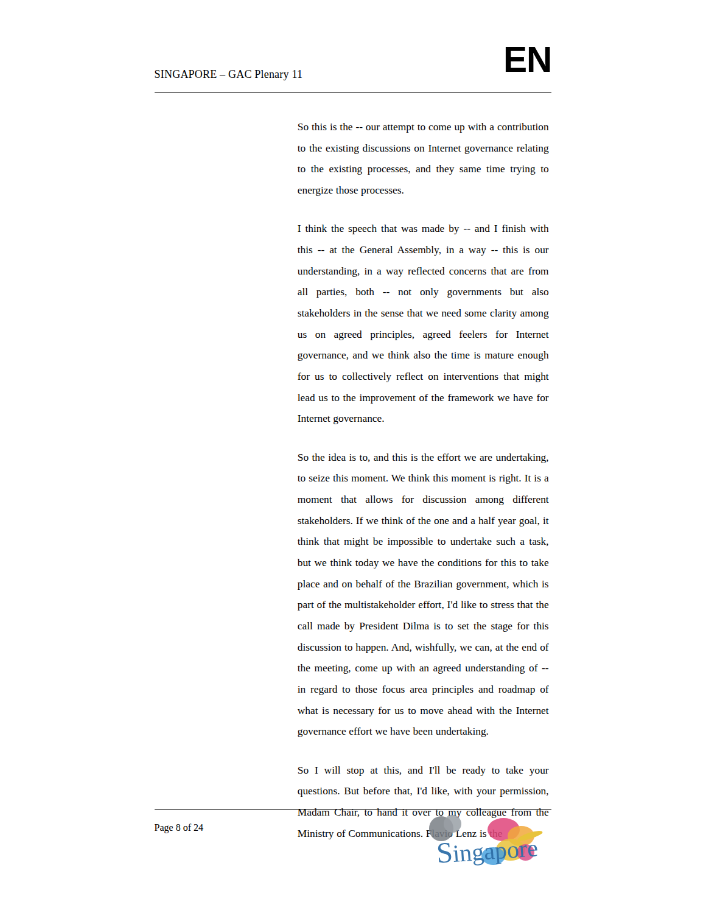SINGAPORE – GAC Plenary 11
EN
So this is the -- our attempt to come up with a contribution to the existing discussions on Internet governance relating to the existing processes, and they same time trying to energize those processes.
I think the speech that was made by -- and I finish with this -- at the General Assembly, in a way -- this is our understanding, in a way reflected concerns that are from all parties, both -- not only governments but also stakeholders in the sense that we need some clarity among us on agreed principles, agreed feelers for Internet governance, and we think also the time is mature enough for us to collectively reflect on interventions that might lead us to the improvement of the framework we have for Internet governance.
So the idea is to, and this is the effort we are undertaking, to seize this moment. We think this moment is right. It is a moment that allows for discussion among different stakeholders. If we think of the one and a half year goal, it think that might be impossible to undertake such a task, but we think today we have the conditions for this to take place and on behalf of the Brazilian government, which is part of the multistakeholder effort, I'd like to stress that the call made by President Dilma is to set the stage for this discussion to happen. And, wishfully, we can, at the end of the meeting, come up with an agreed understanding of -- in regard to those focus area principles and roadmap of what is necessary for us to move ahead with the Internet governance effort we have been undertaking.
So I will stop at this, and I'll be ready to take your questions. But before that, I'd like, with your permission, Madam Chair, to hand it over to my colleague from the Ministry of Communications. Flavio Lenz is the
Page 8 of 24
Singapore